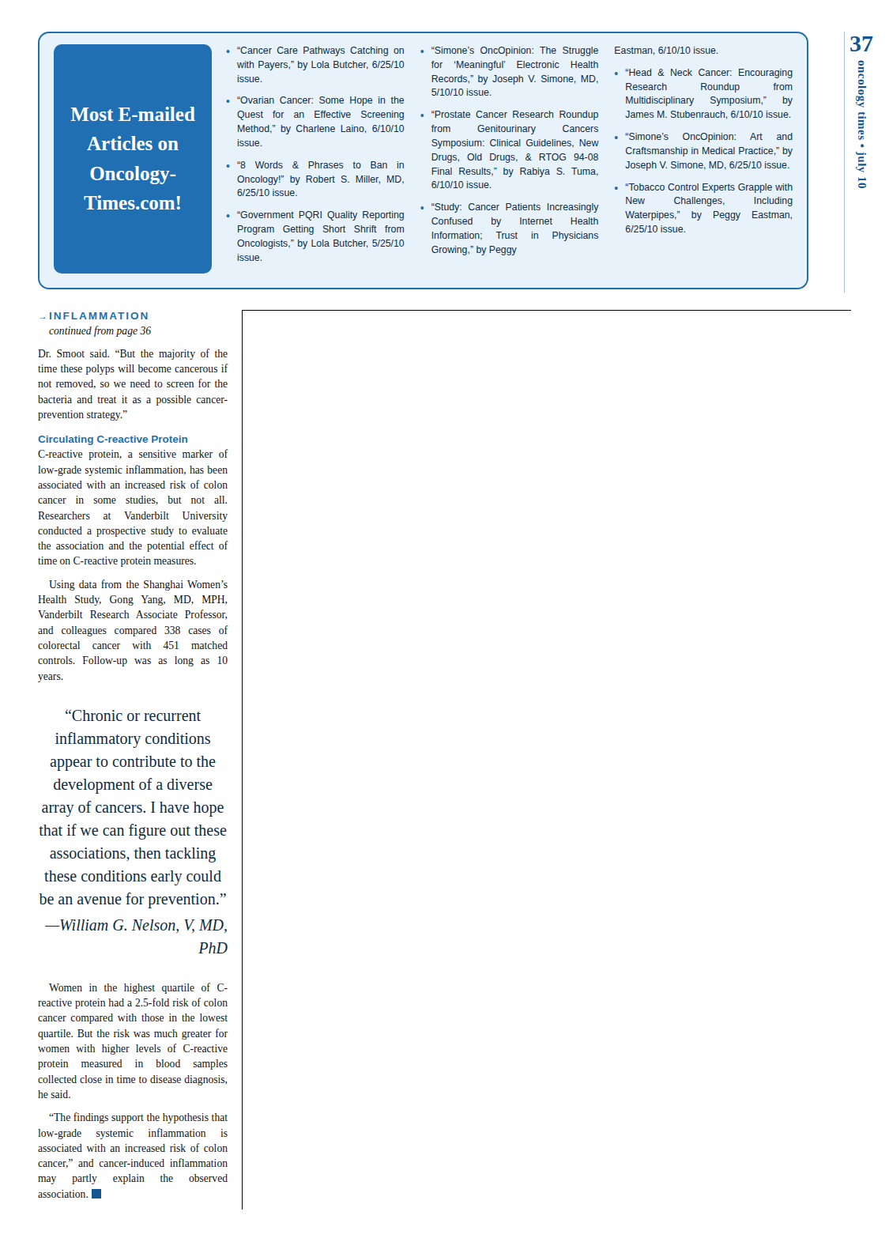37
oncology times • july 10
Most E-mailed Articles on Oncology-Times.com!
“Cancer Care Pathways Catching on with Payers,” by Lola Butcher, 6/25/10 issue.
“Ovarian Cancer: Some Hope in the Quest for an Effective Screening Method,” by Charlene Laino, 6/10/10 issue.
“8 Words & Phrases to Ban in Oncology!” by Robert S. Miller, MD, 6/25/10 issue.
“Government PQRI Quality Reporting Program Getting Short Shrift from Oncologists,” by Lola Butcher, 5/25/10 issue.
“Simone’s OncOpinion: The Struggle for ‘Meaningful’ Electronic Health Records,” by Joseph V. Simone, MD, 5/10/10 issue.
“Prostate Cancer Research Roundup from Genitourinary Cancers Symposium: Clinical Guidelines, New Drugs, Old Drugs, & RTOG 94-08 Final Results,” by Rabiya S. Tuma, 6/10/10 issue.
“Study: Cancer Patients Increasingly Confused by Internet Health Information; Trust in Physicians Growing,” by Peggy
Eastman, 6/10/10 issue.
“Head & Neck Cancer: Encouraging Research Roundup from Multidisciplinary Symposium,” by James M. Stubenrauch, 6/10/10 issue.
“Simone’s OncOpinion: Art and Craftsmanship in Medical Practice,” by Joseph V. Simone, MD, 6/25/10 issue.
“Tobacco Control Experts Grapple with New Challenges, Including Waterpipes,” by Peggy Eastman, 6/25/10 issue.
→INFLAMMATION
continued from page 36
Dr. Smoot said. “But the majority of the time these polyps will become cancerous if not removed, so we need to screen for the bacteria and treat it as a possible cancer-prevention strategy.”
Circulating C-reactive Protein
C-reactive protein, a sensitive marker of low-grade systemic inflammation, has been associated with an increased risk of colon cancer in some studies, but not all. Researchers at Vanderbilt University conducted a prospective study to evaluate the association and the potential effect of time on C-reactive protein measures.
Using data from the Shanghai Women’s Health Study, Gong Yang, MD, MPH, Vanderbilt Research Associate Professor, and colleagues compared 338 cases of colorectal cancer with 451 matched controls. Follow-up was as long as 10 years.
“Chronic or recurrent inflammatory conditions appear to contribute to the development of a diverse array of cancers. I have hope that if we can figure out these associations, then tackling these conditions early could be an avenue for prevention.” —William G. Nelson, V, MD, PhD
Women in the highest quartile of C-reactive protein had a 2.5-fold risk of colon cancer compared with those in the lowest quartile. But the risk was much greater for women with higher levels of C-reactive protein measured in blood samples collected close in time to disease diagnosis, he said.
“The findings support the hypothesis that low-grade systemic inflammation is associated with an increased risk of colon cancer,” and cancer-induced inflammation may partly explain the observed association.